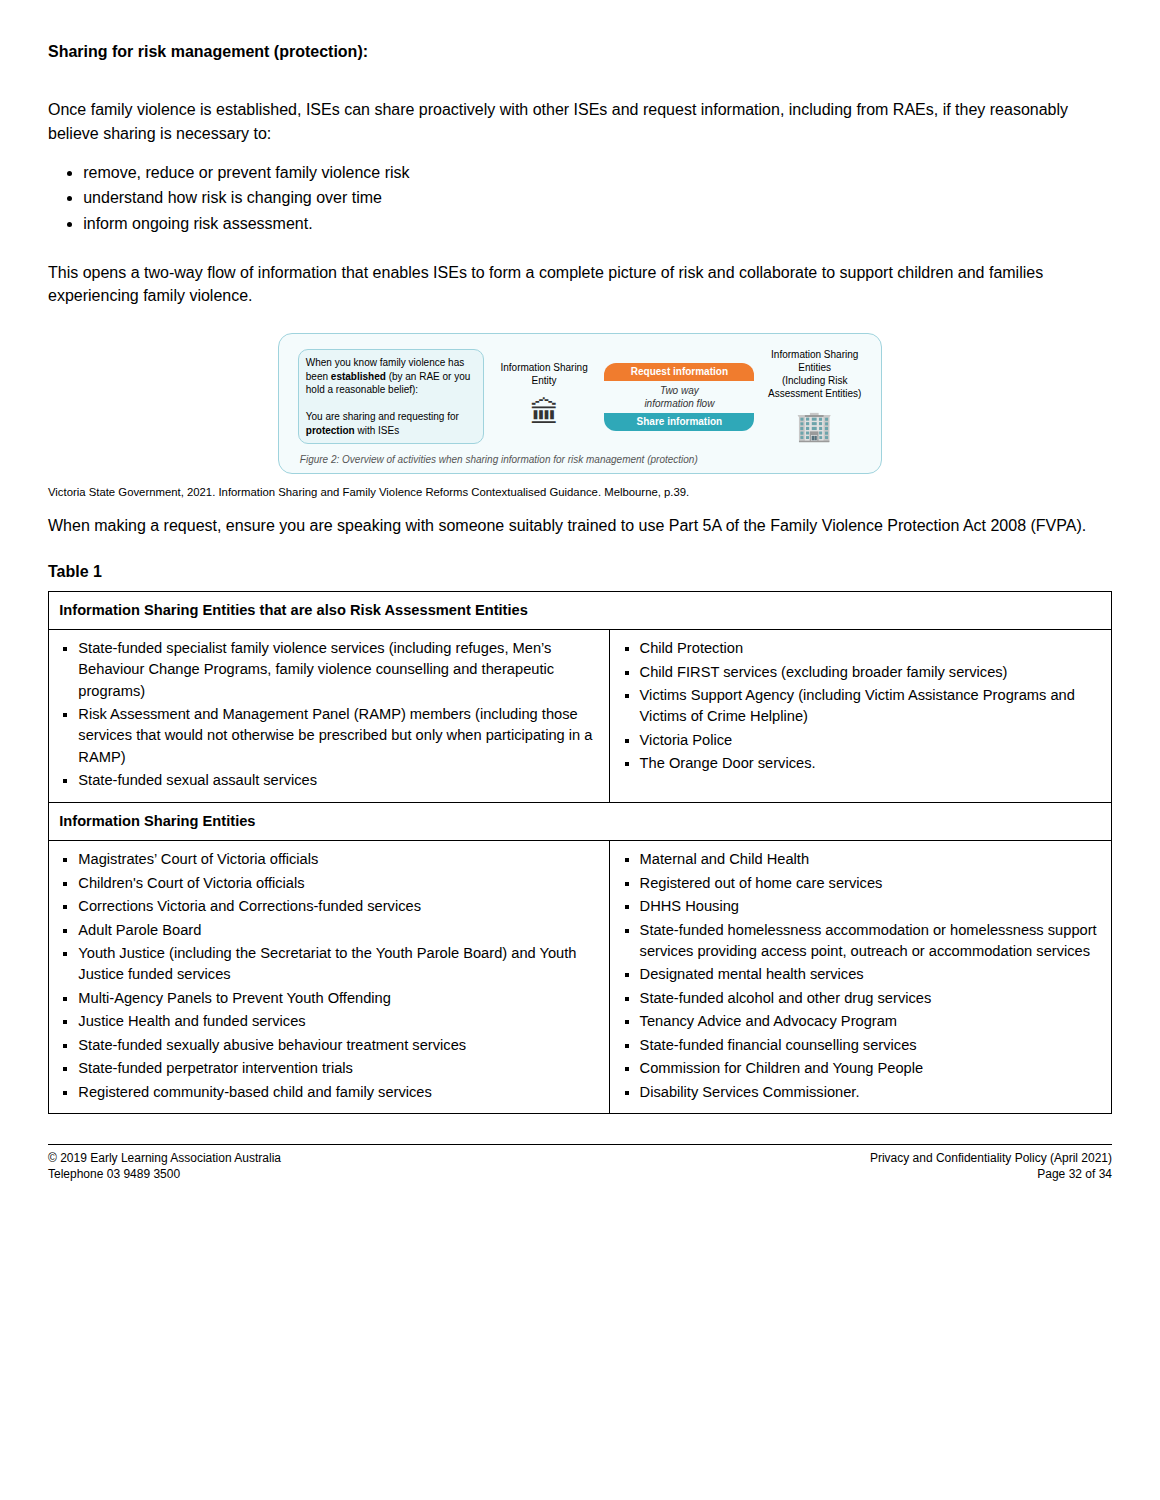Sharing for risk management (protection):
Once family violence is established, ISEs can share proactively with other ISEs and request information, including from RAEs, if they reasonably believe sharing is necessary to:
remove, reduce or prevent family violence risk
understand how risk is changing over time
inform ongoing risk assessment.
This opens a two-way flow of information that enables ISEs to form a complete picture of risk and collaborate to support children and families experiencing family violence.
When you know family violence has been established (by an RAE or you hold a reasonable belief):
You are sharing and requesting for protection with ISEs
Information Sharing Entity 🏛
Request information
Two way
information flow
Share information
Information Sharing Entities
(Including Risk Assessment Entities) 🏢
Figure 2: Overview of activities when sharing information for risk management (protection)
Victoria State Government, 2021. Information Sharing and Family Violence Reforms Contextualised Guidance. Melbourne, p.39.
When making a request, ensure you are speaking with someone suitably trained to use Part 5A of the Family Violence Protection Act 2008 (FVPA).
Table 1
| Information Sharing Entities that are also Risk Assessment Entities |
| --- |
| State-funded specialist family violence services (including refuges, Men’s Behaviour Change Programs, family violence counselling and therapeutic programs) Risk Assessment and Management Panel (RAMP) members (including those services that would not otherwise be prescribed but only when participating in a RAMP) State-funded sexual assault services | Child Protection Child FIRST services (excluding broader family services) Victims Support Agency (including Victim Assistance Programs and Victims of Crime Helpline) Victoria Police The Orange Door services. |
| Information Sharing Entities |
| Magistrates’ Court of Victoria officials Children's Court of Victoria officials Corrections Victoria and Corrections-funded services Adult Parole Board Youth Justice (including the Secretariat to the Youth Parole Board) and Youth Justice funded services Multi-Agency Panels to Prevent Youth Offending Justice Health and funded services State-funded sexually abusive behaviour treatment services State-funded perpetrator intervention trials Registered community-based child and family services | Maternal and Child Health Registered out of home care services DHHS Housing State-funded homelessness accommodation or homelessness support services providing access point, outreach or accommodation services Designated mental health services State-funded alcohol and other drug services Tenancy Advice and Advocacy Program State-funded financial counselling services Commission for Children and Young People Disability Services Commissioner. |
© 2019 Early Learning Association Australia
Telephone 03 9489 3500
Privacy and Confidentiality Policy (April 2021)
Page 32 of 34